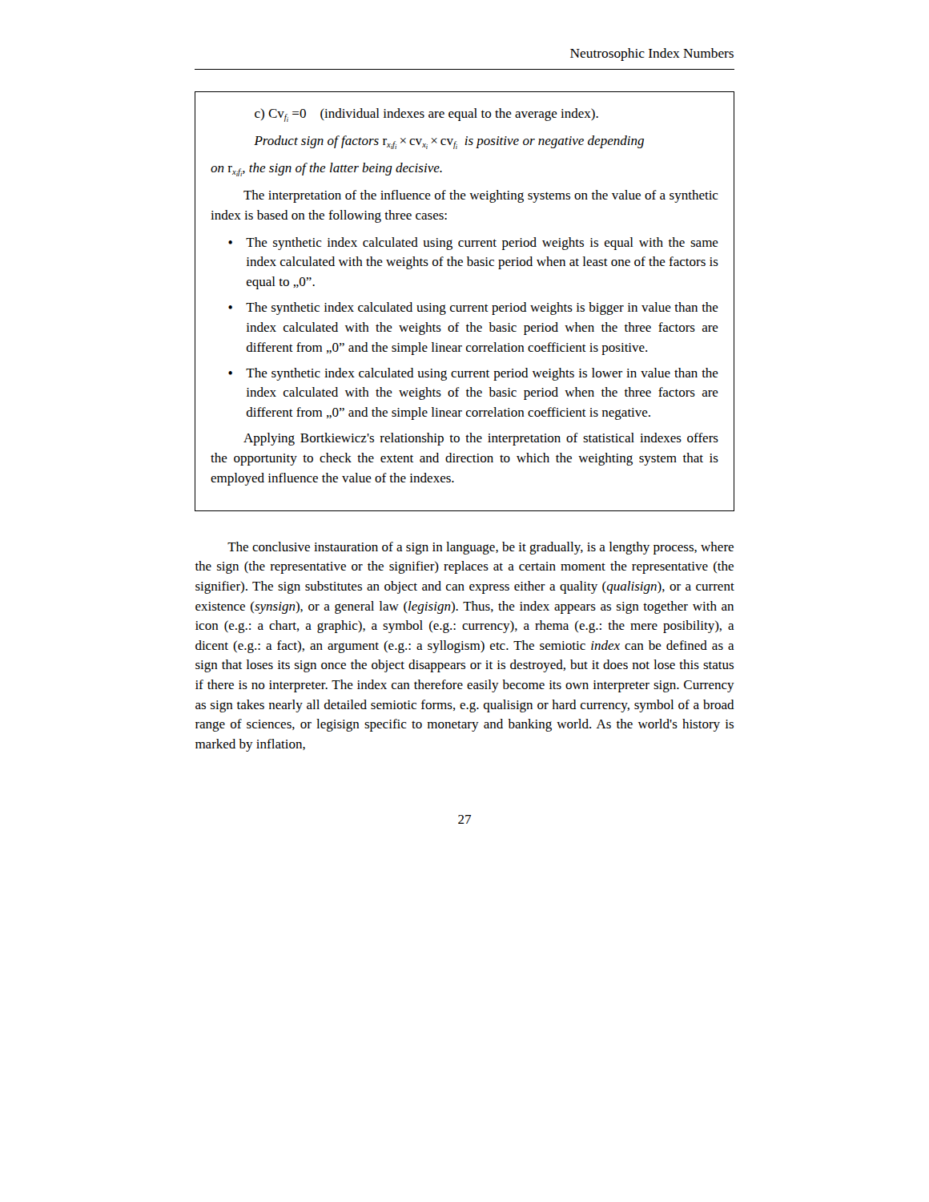Neutrosophic Index Numbers
c) Cvfi =0 (individual indexes are equal to the average index).
Product sign of factors rxifi×cvxi×cvfi is positive or negative depending
on rxifi, the sign of the latter being decisive.
The interpretation of the influence of the weighting systems on the value of a synthetic index is based on the following three cases:
The synthetic index calculated using current period weights is equal with the same index calculated with the weights of the basic period when at least one of the factors is equal to „0”.
The synthetic index calculated using current period weights is bigger in value than the index calculated with the weights of the basic period when the three factors are different from „0” and the simple linear correlation coefficient is positive.
The synthetic index calculated using current period weights is lower in value than the index calculated with the weights of the basic period when the three factors are different from „0” and the simple linear correlation coefficient is negative.
Applying Bortkiewicz's relationship to the interpretation of statistical indexes offers the opportunity to check the extent and direction to which the weighting system that is employed influence the value of the indexes.
The conclusive instauration of a sign in language, be it gradually, is a lengthy process, where the sign (the representative or the signifier) replaces at a certain moment the representative (the signifier). The sign substitutes an object and can express either a quality (qualisign), or a current existence (synsign), or a general law (legisign). Thus, the index appears as sign together with an icon (e.g.: a chart, a graphic), a symbol (e.g.: currency), a rhema (e.g.: the mere posibility), a dicent (e.g.: a fact), an argument (e.g.: a syllogism) etc. The semiotic index can be defined as a sign that loses its sign once the object disappears or it is destroyed, but it does not lose this status if there is no interpreter. The index can therefore easily become its own interpreter sign. Currency as sign takes nearly all detailed semiotic forms, e.g. qualisign or hard currency, symbol of a broad range of sciences, or legisign specific to monetary and banking world. As the world's history is marked by inflation,
27